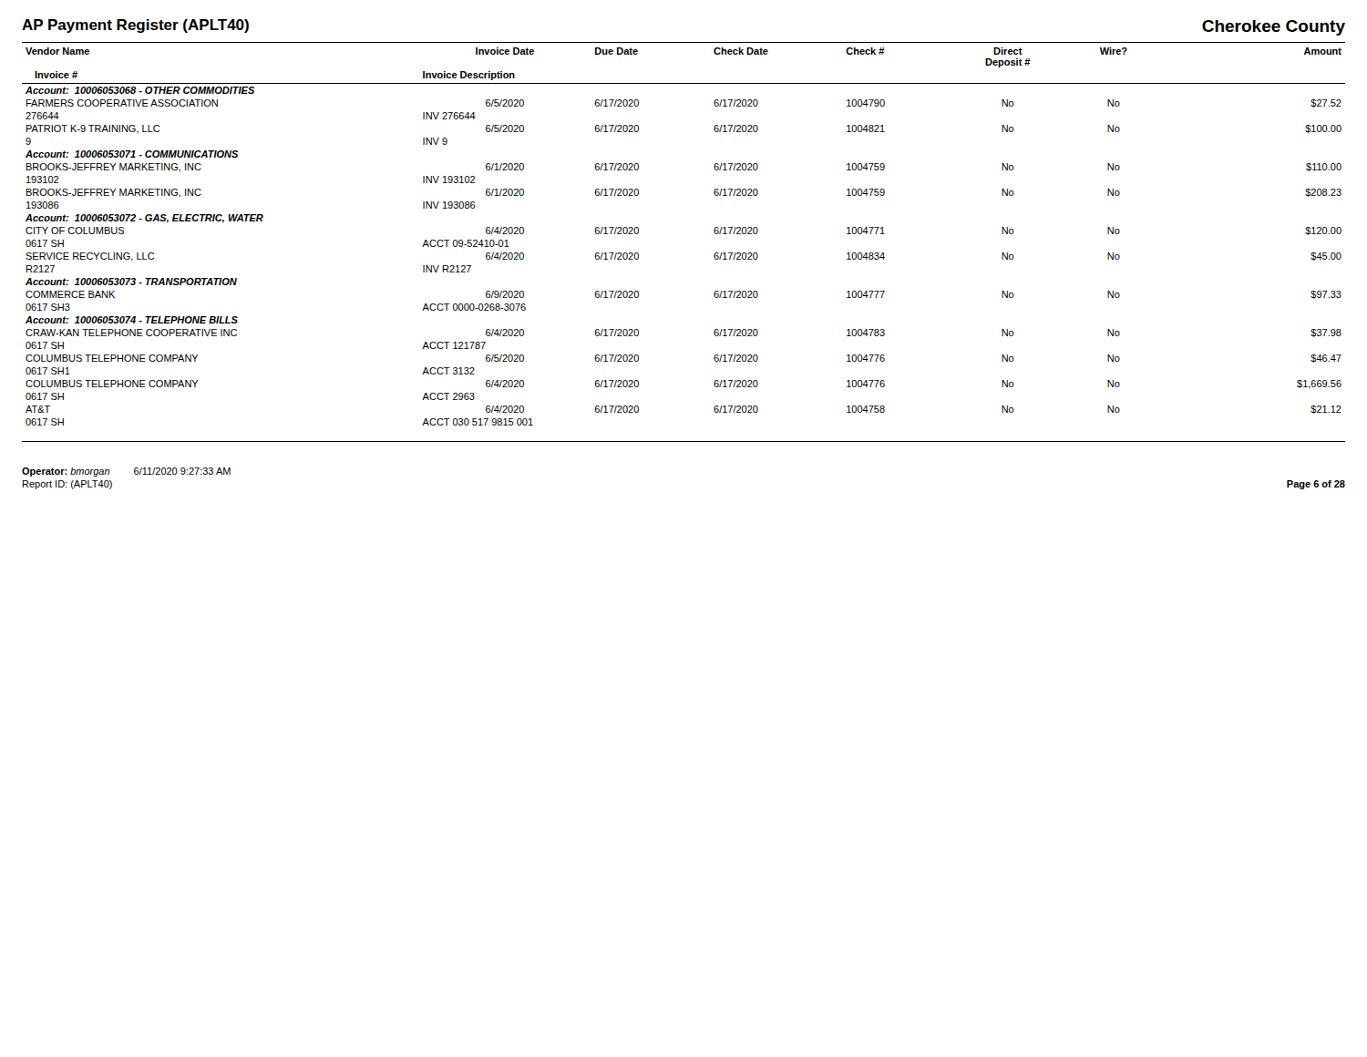AP Payment Register (APLT40)
Cherokee County
| Vendor Name | Invoice Date | Due Date | Check Date | Check # | Direct Deposit # | Wire? | Amount |
| --- | --- | --- | --- | --- | --- | --- | --- |
| Invoice # | Invoice Description | |
| Account: 10006053068 - OTHER COMMODITIES |
| FARMERS COOPERATIVE ASSOCIATION | 6/5/2020 | 6/17/2020 | 6/17/2020 | 1004790 | No | No | $27.52 |
| 276644 | INV 276644 | |
| PATRIOT K-9 TRAINING, LLC | 6/5/2020 | 6/17/2020 | 6/17/2020 | 1004821 | No | No | $100.00 |
| 9 | INV 9 | |
| Account: 10006053071 - COMMUNICATIONS |
| BROOKS-JEFFREY MARKETING, INC | 6/1/2020 | 6/17/2020 | 6/17/2020 | 1004759 | No | No | $110.00 |
| 193102 | INV 193102 | |
| BROOKS-JEFFREY MARKETING, INC | 6/1/2020 | 6/17/2020 | 6/17/2020 | 1004759 | No | No | $208.23 |
| 193086 | INV 193086 | |
| Account: 10006053072 - GAS, ELECTRIC, WATER |
| CITY OF COLUMBUS | 6/4/2020 | 6/17/2020 | 6/17/2020 | 1004771 | No | No | $120.00 |
| 0617 SH | ACCT 09-52410-01 | |
| SERVICE RECYCLING, LLC | 6/4/2020 | 6/17/2020 | 6/17/2020 | 1004834 | No | No | $45.00 |
| R2127 | INV R2127 | |
| Account: 10006053073 - TRANSPORTATION |
| COMMERCE BANK | 6/9/2020 | 6/17/2020 | 6/17/2020 | 1004777 | No | No | $97.33 |
| 0617 SH3 | ACCT 0000-0268-3076 | |
| Account: 10006053074 - TELEPHONE BILLS |
| CRAW-KAN TELEPHONE COOPERATIVE INC | 6/4/2020 | 6/17/2020 | 6/17/2020 | 1004783 | No | No | $37.98 |
| 0617 SH | ACCT 121787 | |
| COLUMBUS TELEPHONE COMPANY | 6/5/2020 | 6/17/2020 | 6/17/2020 | 1004776 | No | No | $46.47 |
| 0617 SH1 | ACCT 3132 | |
| COLUMBUS TELEPHONE COMPANY | 6/4/2020 | 6/17/2020 | 6/17/2020 | 1004776 | No | No | $1,669.56 |
| 0617 SH | ACCT 2963 | |
| AT&T | 6/4/2020 | 6/17/2020 | 6/17/2020 | 1004758 | No | No | $21.12 |
| 0617 SH | ACCT 030 517 9815 001 | |
Operator: bmorgan 6/11/2020 9:27:33 AM
Report ID: (APLT40)
Page 6 of 28